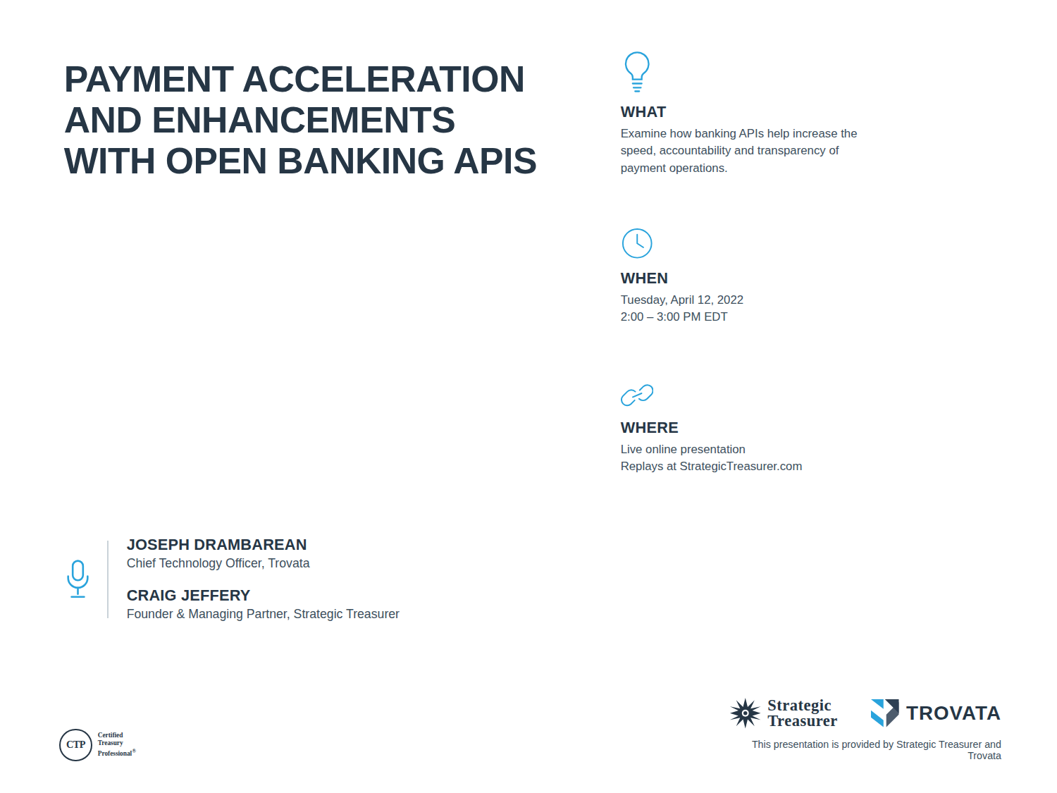Payment Acceleration and Enhancements with Open Banking APIs
Joseph Drambarean
Chief Technology Officer, Trovata
Craig Jeffery
Founder & Managing Partner, Strategic Treasurer
What
Examine how banking APIs help increase the speed, accountability and transparency of payment operations.
When
Tuesday, April 12, 2022
2:00 – 3:00 PM EDT
Where
Live online presentation
Replays at StrategicTreasurer.com
CTP
Certified
Treasury
Professional®
Strategic Treasurer
TROVATA
This presentation is provided by Strategic Treasurer and Trovata